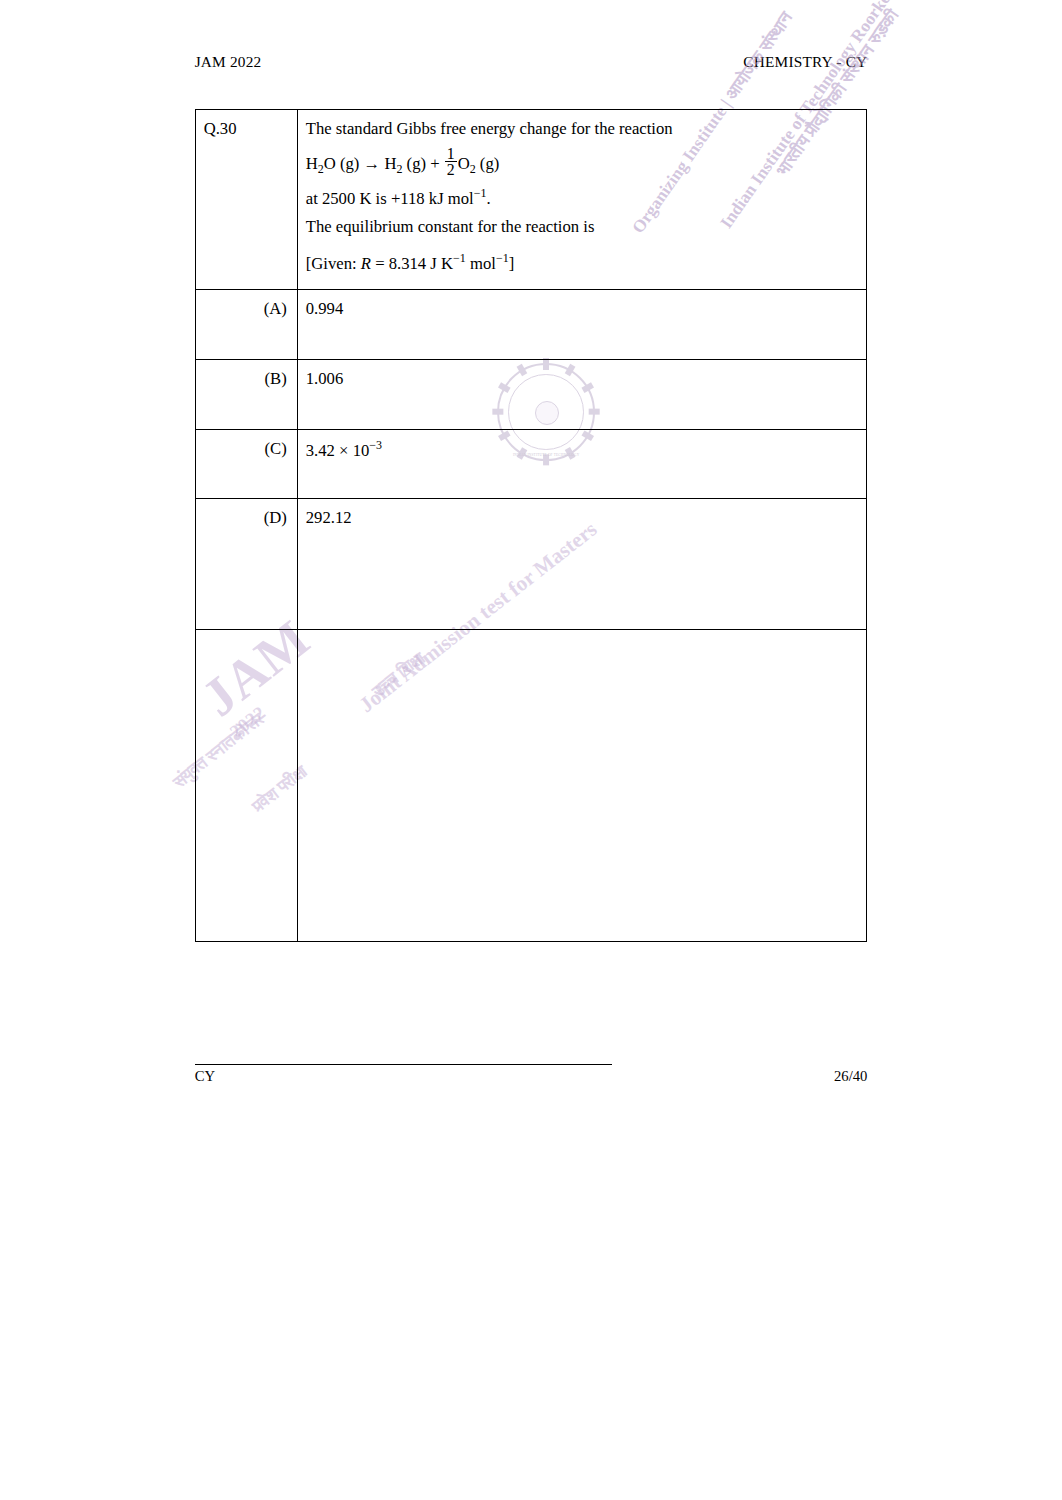JAM 2022
CHEMISTRY - CY
Organizing Institute | आयोजक संस्थान
Indian Institute of Technology Roorkee
भारतीय प्रौद्योगिकी संस्थान रुड़की
JAM2022
Joint Admission test for Masters
संयुक्त स्नातकोत्तर
प्रवेश परीक्षा
INDIAN INSTITUTE OF TECHNOLOGY
| Q.30 | The standard Gibbs free energy change for the reaction H 2 O (g) → H 2 (g) + 1 2 O 2 (g) at 2500 K is +118 kJ mol −1 . The equilibrium constant for the reaction is [Given: R = 8.314 J K −1 mol −1 ] |
| (A) | 0.994 |
| (B) | 1.006 |
| (C) | 3.42 × 10 −3 |
| (D) | 292.12 |
उच्च शिक्षा
CY
26/40